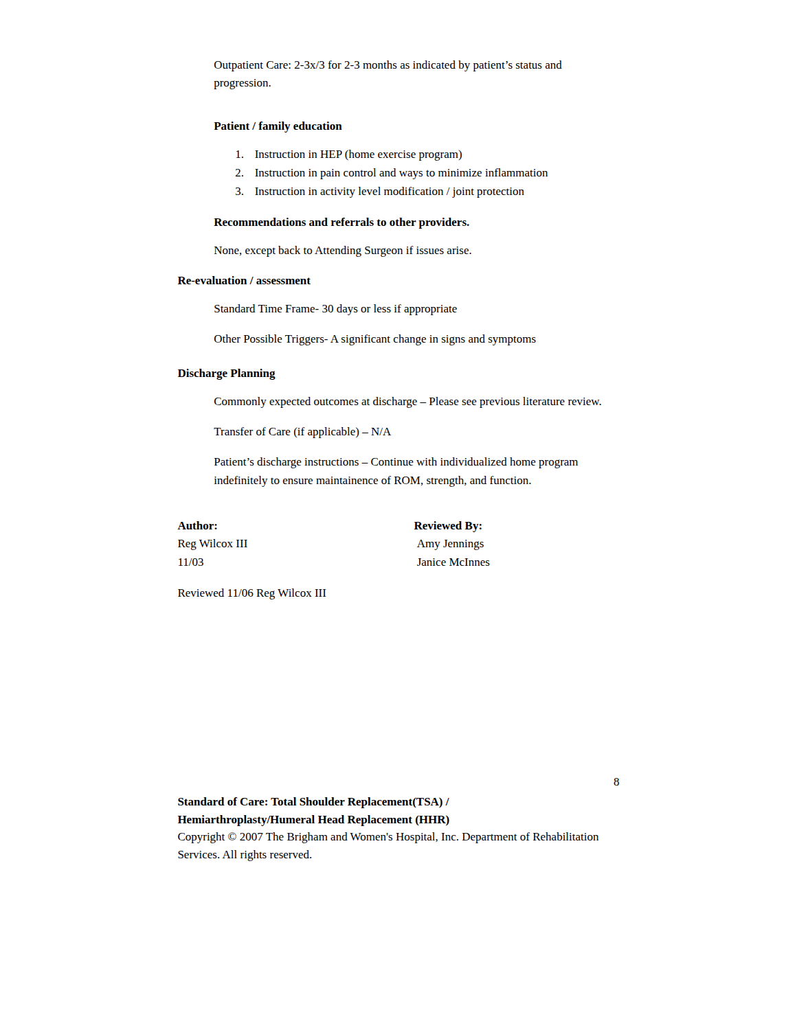Outpatient Care: 2-3x/3 for 2-3 months as indicated by patient’s status and progression.
Patient / family education
Instruction in HEP (home exercise program)
Instruction in pain control and ways to minimize inflammation
Instruction in activity level modification / joint protection
Recommendations and referrals to other providers.
None, except back to Attending Surgeon if issues arise.
Re-evaluation / assessment
Standard Time Frame- 30 days or less if appropriate
Other Possible Triggers- A significant change in signs and symptoms
Discharge Planning
Commonly expected outcomes at discharge – Please see previous literature review.
Transfer of Care (if applicable) – N/A
Patient’s discharge instructions – Continue with individualized home program indefinitely to ensure maintainence of ROM, strength, and function.
| Author: | Reviewed By: |
| Reg Wilcox III | Amy Jennings |
| 11/03 | Janice McInnes |
Reviewed 11/06 Reg Wilcox III
8
Standard of Care: Total Shoulder Replacement(TSA) /
Hemiarthroplasty/Humeral Head Replacement (HHR)
Copyright © 2007 The Brigham and Women's Hospital, Inc. Department of Rehabilitation Services. All rights reserved.